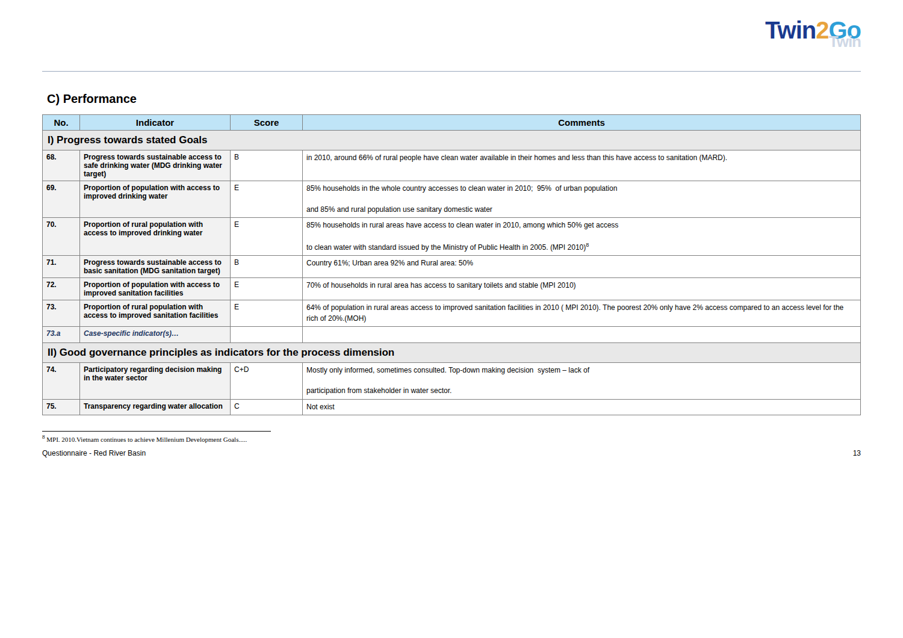Twin 2 Go Twin
C) Performance
| No. | Indicator | Score | Comments |
| --- | --- | --- | --- |
| I) Progress towards stated Goals |
| 68. | Progress towards sustainable access to safe drinking water (MDG drinking water target) | B | in 2010, around 66% of rural people have clean water available in their homes and less than this have access to sanitation (MARD). |
| 69. | Proportion of population with access to improved drinking water | E | 85% households in the whole country accesses to clean water in 2010; 95% of urban population and 85% and rural population use sanitary domestic water |
| 70. | Proportion of rural population with access to improved drinking water | E | 85% households in rural areas have access to clean water in 2010, among which 50% get access to clean water with standard issued by the Ministry of Public Health in 2005. (MPI 2010) 8 |
| 71. | Progress towards sustainable access to basic sanitation (MDG sanitation target) | B | Country 61%; Urban area 92% and Rural area: 50% |
| 72. | Proportion of population with access to improved sanitation facilities | E | 70% of households in rural area has access to sanitary toilets and stable (MPI 2010) |
| 73. | Proportion of rural population with access to improved sanitation facilities | E | 64% of population in rural areas access to improved sanitation facilities in 2010 ( MPI 2010). The poorest 20% only have 2% access compared to an access level for the rich of 20%.(MOH) |
| 73.a | Case-specific indicator(s)… | | |
| II) Good governance principles as indicators for the process dimension |
| 74. | Participatory regarding decision making in the water sector | C+D | Mostly only informed, sometimes consulted. Top-down making decision system – lack of participation from stakeholder in water sector. |
| 75. | Transparency regarding water allocation | C | Not exist |
8 MPI. 2010.Vietnam continues to achieve Millenium Development Goals.....
Questionnaire - Red River Basin
13